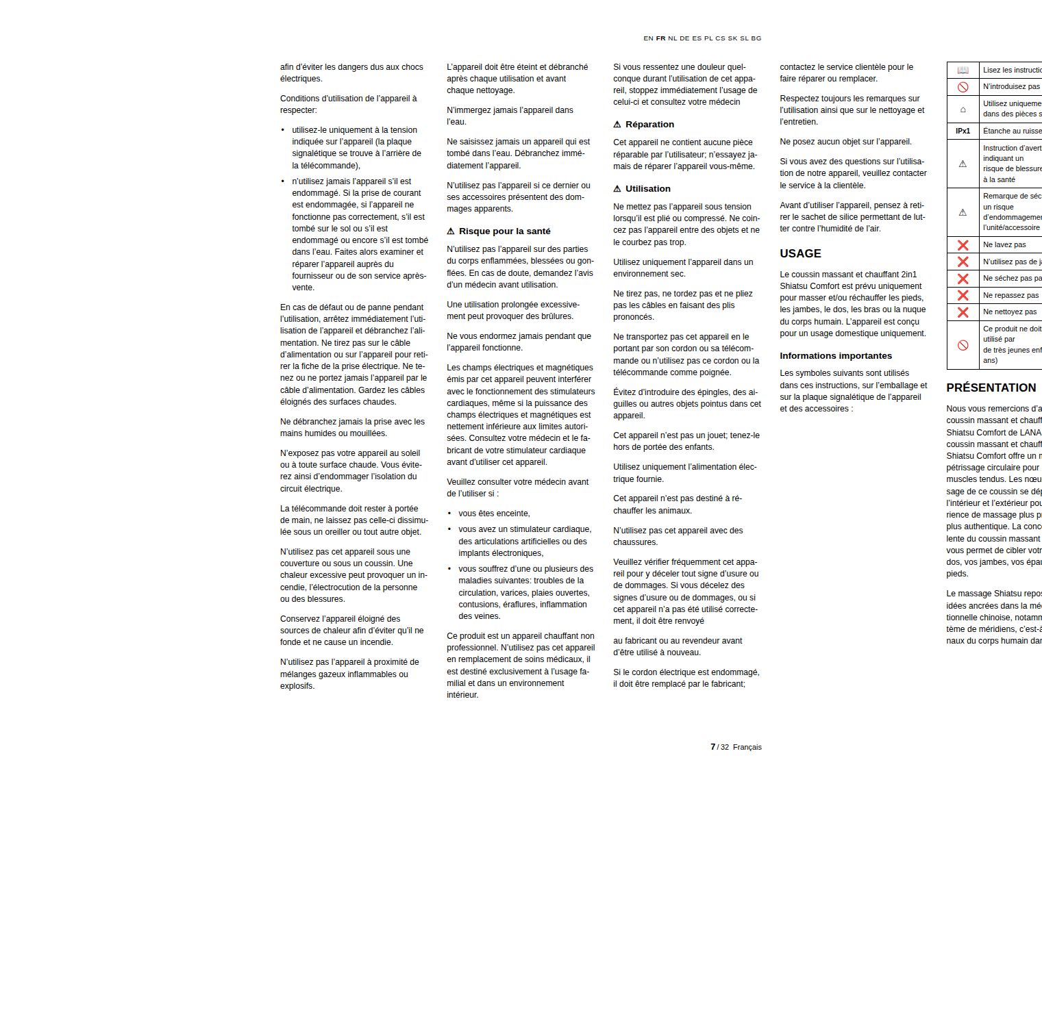EN FR NL DE ES PL CS SK SL BG
afin d’éviter les dangers dus aux chocs électriques.
Conditions d’utilisation de l’appareil à respecter:
utilisez-le uniquement à la tension indiquée sur l’appareil (la plaque signalétique se trouve à l’arrière de la télécommande),
n’utilisez jamais l’appareil s’il est endommagé. Si la prise de courant est endommagée, si l’appareil ne fonctionne pas correctement, s’il est tombé sur le sol ou s’il est endommagé ou encore s’il est tombé dans l’eau. Faites alors examiner et réparer l’appareil auprès du fournisseur ou de son service après-vente.
En cas de défaut ou de panne pendant l’utilisation, arrêtez immédiatement l’utilisation de l’appareil et débranchez l’alimentation. Ne tirez pas sur le câble d’alimentation ou sur l’appareil pour retirer la fiche de la prise électrique. Ne tenez ou ne portez jamais l’appareil par le câble d’alimentation. Gardez les câbles éloignés des surfaces chaudes.
Ne débranchez jamais la prise avec les mains humides ou mouillées.
N’exposez pas votre appareil au soleil ou à toute surface chaude. Vous éviterez ainsi d’endommager l’isolation du circuit électrique.
La télécommande doit rester à portée de main, ne laissez pas celle-ci dissimulée sous un oreiller ou tout autre objet.
N’utilisez pas cet appareil sous une couverture ou sous un coussin. Une chaleur excessive peut provoquer un incendie, l’électrocution de la personne ou des blessures.
Conservez l’appareil éloigné des sources de chaleur afin d’éviter qu’il ne fonde et ne cause un incendie.
N’utilisez pas l’appareil à proximité de mélanges gazeux inflammables ou explosifs.
L’appareil doit être éteint et débranché après chaque utilisation et avant chaque nettoyage.
N’immergez jamais l’appareil dans l’eau.
Ne saisissez jamais un appareil qui est tombé dans l’eau. Débranchez immédiatement l’appareil.
N’utilisez pas l’appareil si ce dernier ou ses accessoires présentent des dommages apparents.
Risque pour la santé
N’utilisez pas l’appareil sur des parties du corps enflammées, blessées ou gonflées. En cas de doute, demandez l’avis d’un médecin avant utilisation.
Une utilisation prolongée excessivement peut provoquer des brûlures.
Ne vous endormez jamais pendant que l’appareil fonctionne.
Les champs électriques et magnétiques émis par cet appareil peuvent interférer avec le fonctionnement des stimulateurs cardiaques, même si la puissance des champs électriques et magnétiques est nettement inférieure aux limites autorisées. Consultez votre médecin et le fabricant de votre stimulateur cardiaque avant d’utiliser cet appareil.
Veuillez consulter votre médecin avant de l’utiliser si :
vous êtes enceinte,
vous avez un stimulateur cardiaque, des articulations artificielles ou des implants électroniques,
vous souffrez d’une ou plusieurs des maladies suivantes: troubles de la circulation, varices, plaies ouvertes, contusions, éraflures, inflammation des veines.
Ce produit est un appareil chauffant non professionnel. N’utilisez pas cet appareil en remplacement de soins médicaux, il est destiné exclusivement à l’usage familial et dans un environnement intérieur.
Si vous ressentez une douleur quelconque durant l’utilisation de cet appareil, stoppez immédiatement l’usage de celui-ci et consultez votre médecin
Réparation
Cet appareil ne contient aucune pièce réparable par l’utilisateur; n’essayez jamais de réparer l’appareil vous-même.
Utilisation
Ne mettez pas l’appareil sous tension lorsqu’il est plié ou compressé. Ne coincez pas l’appareil entre des objets et ne le courbez pas trop.
Utilisez uniquement l’appareil dans un environnement sec.
Ne tirez pas, ne tordez pas et ne pliez pas les câbles en faisant des plis prononcés.
Ne transportez pas cet appareil en le portant par son cordon ou sa télécommande ou n’utilisez pas ce cordon ou la télécommande comme poignée.
Évitez d’introduire des épingles, des aiguilles ou autres objets pointus dans cet appareil.
Cet appareil n’est pas un jouet; tenez-le hors de portée des enfants.
Utilisez uniquement l’alimentation électrique fournie.
Cet appareil n’est pas destiné à réchauffer les animaux.
N’utilisez pas cet appareil avec des chaussures.
Veuillez vérifier fréquemment cet appareil pour y déceler tout signe d’usure ou de dommages. Si vous décelez des signes d’usure ou de dommages, ou si cet appareil n’a pas été utilisé correctement, il doit être renvoyé
au fabricant ou au revendeur avant d’être utilisé à nouveau.
Si le cordon électrique est endommagé, il doit être remplacé par le fabricant; contactez le service clientèle pour le faire réparer ou remplacer.
Respectez toujours les remarques sur l’utilisation ainsi que sur le nettoyage et l’entretien.
Ne posez aucun objet sur l’appareil.
Si vous avez des questions sur l’utilisation de notre appareil, veuillez contacter le service à la clientèle.
Avant d’utiliser l’appareil, pensez à retirer le sachet de silice permettant de lutter contre l’humidité de l’air.
USAGE
Le coussin massant et chauffant 2in1 Shiatsu Comfort est prévu uniquement pour masser et/ou réchauffer les pieds, les jambes, le dos, les bras ou la nuque du corps humain. L’appareil est conçu pour un usage domestique uniquement.
Informations importantes
Les symboles suivants sont utilisés dans ces instructions, sur l’emballage et sur la plaque signalétique de l’appareil et des accessoires :
| 📖 | Lisez les instructions |
| 🚫 | N’introduisez pas d’aiguilles |
| ⌂ | Utilisez uniquement l’appareil dans des pièces sèches |
| IPx1 | Étanche au ruissellement |
| ⚠ | Instruction d’avertissement indiquant un risque de blessure ou d’atteinte à la santé |
| ⚠ | Remarque de sécurité indiquant un risque d’endommagement de l’unité/accessoire |
| ❌ | Ne lavez pas |
| ❌ | N’utilisez pas de javel |
| ❌ | Ne séchez pas par culbutage |
| ❌ | Ne repassez pas |
| ❌ | Ne nettoyez pas |
| 🚫 | Ce produit ne doit pas être utilisé par de très jeunes enfants (0 à 3 ans) |
PRÉSENTATION
Nous vous remercions d’avoir acheté le coussin massant et chauffant 2in1 Shiatsu Comfort de LANAFORM. Le coussin massant et chauffant 2in1 Shiatsu Comfort offre un massage par pétrissage circulaire pour relâcher les muscles tendus. Les nœuds de massage de ce coussin se déplacent vers l’intérieur et l’extérieur pour une expérience de massage plus profonde et plus authentique. La conception polyvalente du coussin massant et vibrant vous permet de cibler votre cou, votre dos, vos jambes, vos épaules ou vos pieds.
Le massage Shiatsu repose sur des idées ancrées dans la médecine traditionnelle chinoise, notamment le système de méridiens, c’est-à-dire les canaux du corps humain dans
7/32 Français